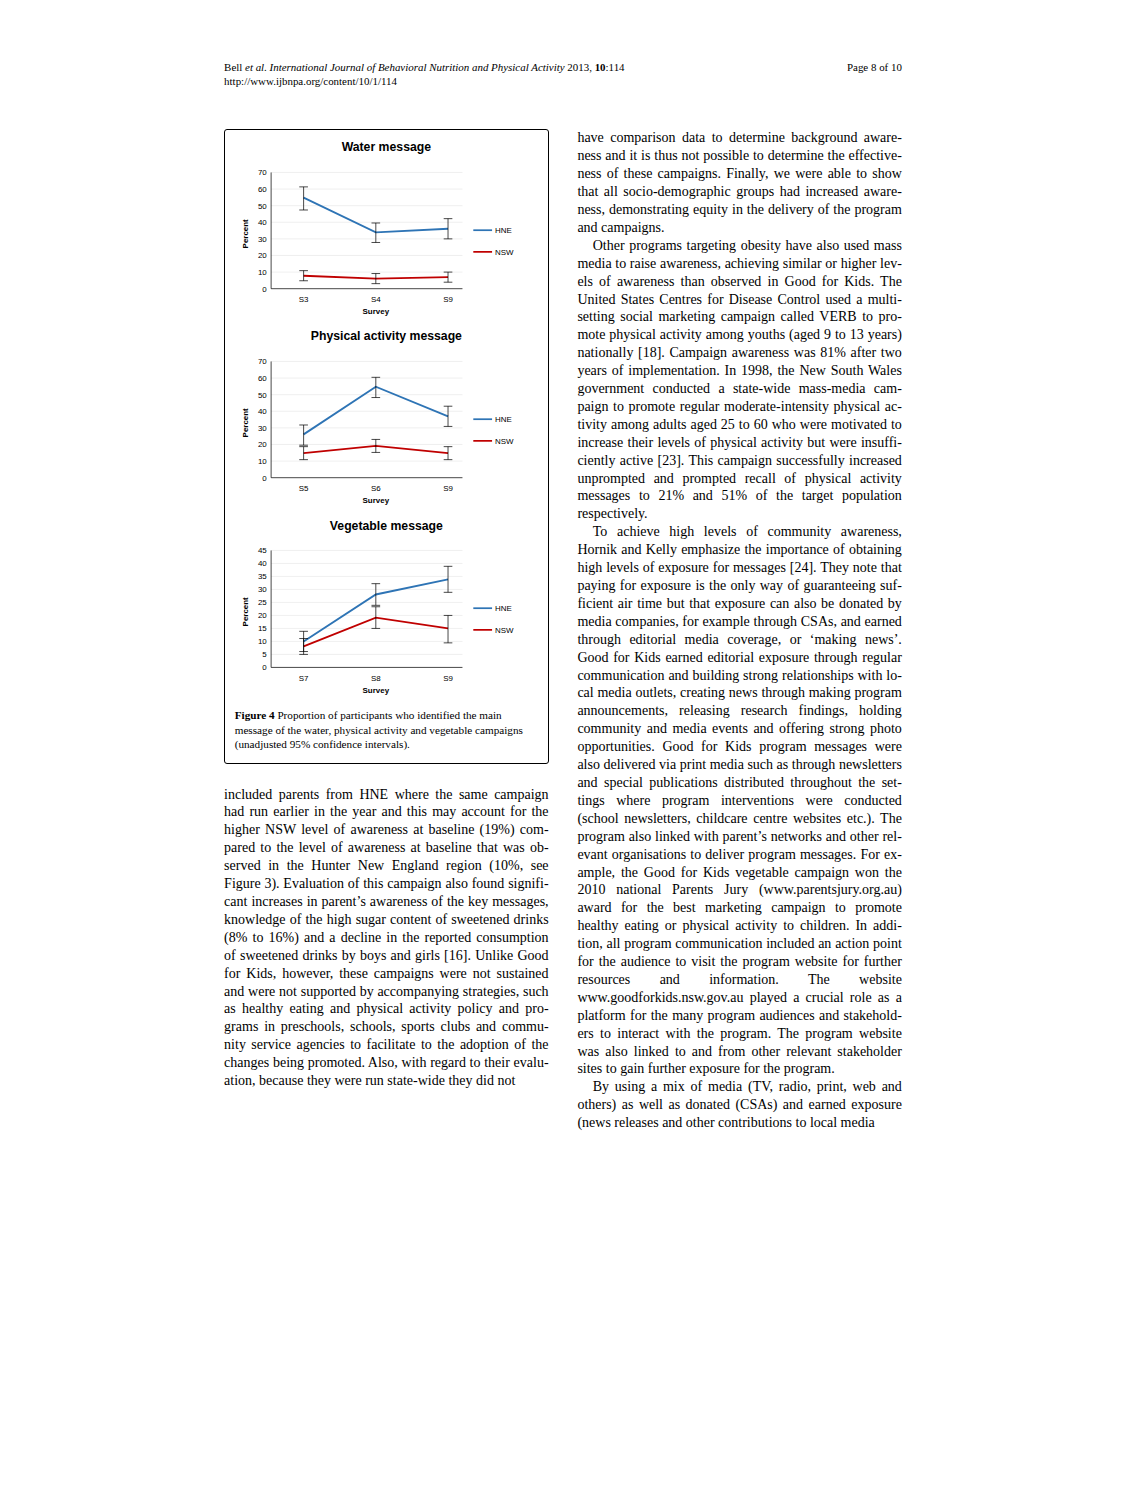Bell et al. International Journal of Behavioral Nutrition and Physical Activity 2013, 10:114
http://www.ijbnpa.org/content/10/1/114
Page 8 of 10
Water message
70 60 50 40 30 20 10 0 Percent S3 S4 S9 Survey HNE NSW
Physical activity message
70 60 50 40 30 20 10 0 Percent S5 S6 S9 Survey HNE NSW
Vegetable message
45 40 35 30 25 20 15 10 5 0 Percent S7 S8 S9 Survey HNE NSW
Figure 4 Proportion of participants who identified the main message of the water, physical activity and vegetable campaigns (unadjusted 95% confidence intervals).
included parents from HNE where the same campaign had run earlier in the year and this may account for the higher NSW level of awareness at baseline (19%) compared to the level of awareness at baseline that was observed in the Hunter New England region (10%, see Figure 3). Evaluation of this campaign also found significant increases in parent’s awareness of the key messages, knowledge of the high sugar content of sweetened drinks (8% to 16%) and a decline in the reported consumption of sweetened drinks by boys and girls [16]. Unlike Good for Kids, however, these campaigns were not sustained and were not supported by accompanying strategies, such as healthy eating and physical activity policy and programs in preschools, schools, sports clubs and community service agencies to facilitate to the adoption of the changes being promoted. Also, with regard to their evaluation, because they were run state-wide they did not
have comparison data to determine background awareness and it is thus not possible to determine the effectiveness of these campaigns. Finally, we were able to show that all socio-demographic groups had increased awareness, demonstrating equity in the delivery of the program and campaigns.
Other programs targeting obesity have also used mass media to raise awareness, achieving similar or higher levels of awareness than observed in Good for Kids. The United States Centres for Disease Control used a multi-setting social marketing campaign called VERB to promote physical activity among youths (aged 9 to 13 years) nationally [18]. Campaign awareness was 81% after two years of implementation. In 1998, the New South Wales government conducted a state-wide mass-media campaign to promote regular moderate-intensity physical activity among adults aged 25 to 60 who were motivated to increase their levels of physical activity but were insufficiently active [23]. This campaign successfully increased unprompted and prompted recall of physical activity messages to 21% and 51% of the target population respectively.
To achieve high levels of community awareness, Hornik and Kelly emphasize the importance of obtaining high levels of exposure for messages [24]. They note that paying for exposure is the only way of guaranteeing sufficient air time but that exposure can also be donated by media companies, for example through CSAs, and earned through editorial media coverage, or ‘making news’. Good for Kids earned editorial exposure through regular communication and building strong relationships with local media outlets, creating news through making program announcements, releasing research findings, holding community and media events and offering strong photo opportunities. Good for Kids program messages were also delivered via print media such as through newsletters and special publications distributed throughout the settings where program interventions were conducted (school newsletters, childcare centre websites etc.). The program also linked with parent’s networks and other relevant organisations to deliver program messages. For example, the Good for Kids vegetable campaign won the 2010 national Parents Jury (www.parentsjury.org.au) award for the best marketing campaign to promote healthy eating or physical activity to children. In addition, all program communication included an action point for the audience to visit the program website for further resources and information. The website www.goodforkids.nsw.gov.au played a crucial role as a platform for the many program audiences and stakeholders to interact with the program. The program website was also linked to and from other relevant stakeholder sites to gain further exposure for the program.
By using a mix of media (TV, radio, print, web and others) as well as donated (CSAs) and earned exposure (news releases and other contributions to local media